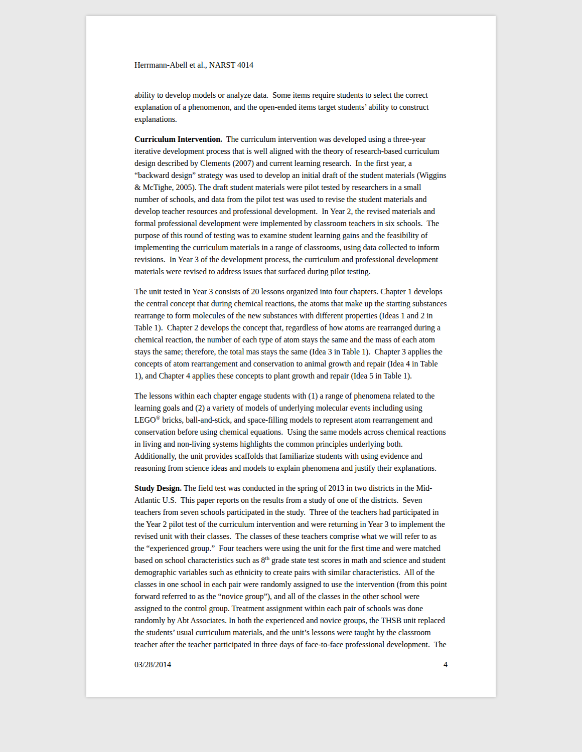Herrmann-Abell et al., NARST 4014
ability to develop models or analyze data. Some items require students to select the correct explanation of a phenomenon, and the open-ended items target students’ ability to construct explanations.
Curriculum Intervention. The curriculum intervention was developed using a three-year iterative development process that is well aligned with the theory of research-based curriculum design described by Clements (2007) and current learning research. In the first year, a “backward design” strategy was used to develop an initial draft of the student materials (Wiggins & McTighe, 2005). The draft student materials were pilot tested by researchers in a small number of schools, and data from the pilot test was used to revise the student materials and develop teacher resources and professional development. In Year 2, the revised materials and formal professional development were implemented by classroom teachers in six schools. The purpose of this round of testing was to examine student learning gains and the feasibility of implementing the curriculum materials in a range of classrooms, using data collected to inform revisions. In Year 3 of the development process, the curriculum and professional development materials were revised to address issues that surfaced during pilot testing.
The unit tested in Year 3 consists of 20 lessons organized into four chapters. Chapter 1 develops the central concept that during chemical reactions, the atoms that make up the starting substances rearrange to form molecules of the new substances with different properties (Ideas 1 and 2 in Table 1). Chapter 2 develops the concept that, regardless of how atoms are rearranged during a chemical reaction, the number of each type of atom stays the same and the mass of each atom stays the same; therefore, the total mas stays the same (Idea 3 in Table 1). Chapter 3 applies the concepts of atom rearrangement and conservation to animal growth and repair (Idea 4 in Table 1), and Chapter 4 applies these concepts to plant growth and repair (Idea 5 in Table 1).
The lessons within each chapter engage students with (1) a range of phenomena related to the learning goals and (2) a variety of models of underlying molecular events including using LEGO® bricks, ball-and-stick, and space-filling models to represent atom rearrangement and conservation before using chemical equations. Using the same models across chemical reactions in living and non-living systems highlights the common principles underlying both. Additionally, the unit provides scaffolds that familiarize students with using evidence and reasoning from science ideas and models to explain phenomena and justify their explanations.
Study Design. The field test was conducted in the spring of 2013 in two districts in the Mid-Atlantic U.S. This paper reports on the results from a study of one of the districts. Seven teachers from seven schools participated in the study. Three of the teachers had participated in the Year 2 pilot test of the curriculum intervention and were returning in Year 3 to implement the revised unit with their classes. The classes of these teachers comprise what we will refer to as the “experienced group.” Four teachers were using the unit for the first time and were matched based on school characteristics such as 8th grade state test scores in math and science and student demographic variables such as ethnicity to create pairs with similar characteristics. All of the classes in one school in each pair were randomly assigned to use the intervention (from this point forward referred to as the “novice group”), and all of the classes in the other school were assigned to the control group. Treatment assignment within each pair of schools was done randomly by Abt Associates. In both the experienced and novice groups, the THSB unit replaced the students’ usual curriculum materials, and the unit’s lessons were taught by the classroom teacher after the teacher participated in three days of face-to-face professional development. The
03/28/2014 4